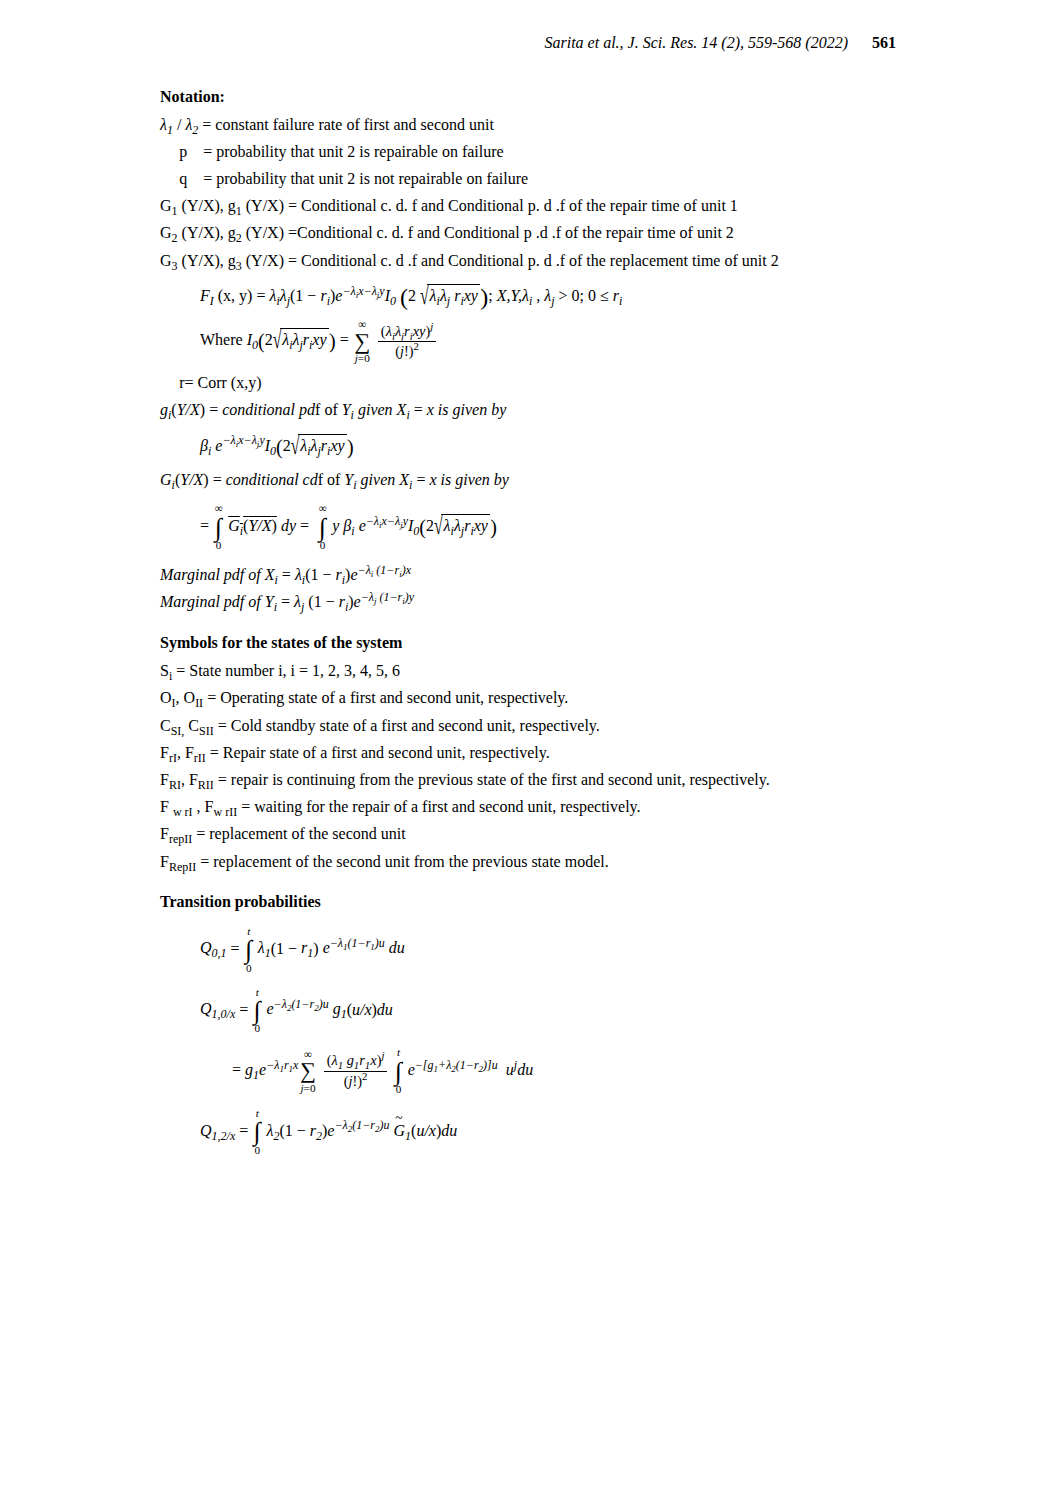Sarita et al., J. Sci. Res. 14 (2), 559-568 (2022) 561
Notation:
λ1 / λ2 = constant failure rate of first and second unit
p = probability that unit 2 is repairable on failure
q = probability that unit 2 is not repairable on failure
G1 (Y/X), g1 (Y/X) = Conditional c. d. f and Conditional p. d .f of the repair time of unit 1
G2 (Y/X), g2 (Y/X) =Conditional c. d. f and Conditional p .d .f of the repair time of unit 2
G3 (Y/X), g3 (Y/X) = Conditional c. d .f and Conditional p. d .f of the replacement time of unit 2
FI (x, y) = λiλj(1 − ri)e−λix−λjy I0 (2 √λiλj rixy); X,Y,λi , λj > 0; 0 ≤ ri
Where I0(2√λiλjrixy) = ∞∑j=0 (λiλjrixy)j(j!)2
r= Corr (x,y)
gi(Y/X) = conditional pdf of Yi given Xi = x is given by
βi e−λix−λjyI0(2√λiλjrixy)
Gi(Y/X) = conditional cdf of Yi given Xi = x is given by
= ∞∫0 Gi(Y/X) dy = ∞∫0 y βi e−λix−λjyI0(2√λiλjrixy)
Marginal pdf of Xi = λi(1 − ri)e−λi (1−ri)x
Marginal pdf of Yi = λj (1 − ri)e−λj (1−ri)y
Symbols for the states of the system
Si = State number i, i = 1, 2, 3, 4, 5, 6
OI, OII = Operating state of a first and second unit, respectively.
CSI, CSII = Cold standby state of a first and second unit, respectively.
FrI, FrII = Repair state of a first and second unit, respectively.
FRI, FRII = repair is continuing from the previous state of the first and second unit, respectively.
F w rI , Fw rII = waiting for the repair of a first and second unit, respectively.
FrepII = replacement of the second unit
FRepII = replacement of the second unit from the previous state model.
Transition probabilities
Q0,1 = t∫0 λ1(1 − r1) e−λ1(1−r1)u du
Q1,0/x = t∫0 e−λ2(1−r2)u g1(u/x)du
= g1e−λ1r1x∞∑j=0 (λ1 g1r1x)j(j!)2 t∫0 e−[g1+λ2(1−r2)]u ujdu
Q1,2/x = t∫0 λ2(1 − r2)e−λ2(1−r2)u G 1(u/x)du